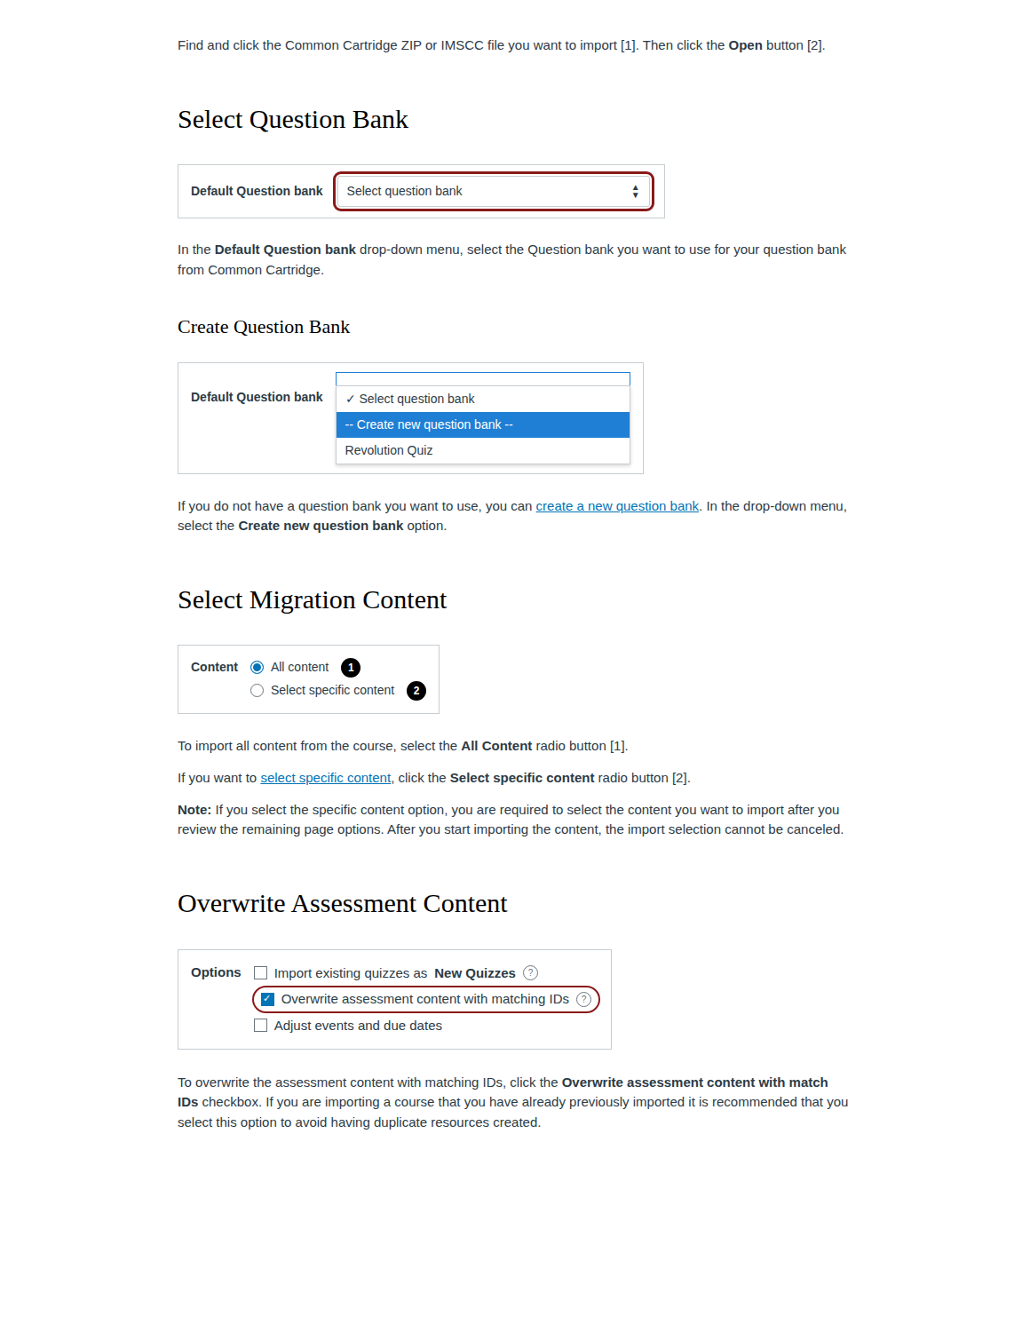Find and click the Common Cartridge ZIP or IMSCC file you want to import [1]. Then click the Open button [2].
Select Question Bank
Default Question bank Select question bank ▲▼
In the Default Question bank drop-down menu, select the Question bank you want to use for your question bank from Common Cartridge.
Create Question Bank
Default Question bank
✓ Select question bank
-- Create new question bank --
Revolution Quiz
If you do not have a question bank you want to use, you can create a new question bank. In the drop-down menu, select the Create new question bank option.
Select Migration Content
Content
All content 1
Select specific content 2
To import all content from the course, select the All Content radio button [1].
If you want to select specific content, click the Select specific content radio button [2].
Note: If you select the specific content option, you are required to select the content you want to import after you review the remaining page options. After you start importing the content, the import selection cannot be canceled.
Overwrite Assessment Content
Options
Import existing quizzes as New Quizzes ?
Overwrite assessment content with matching IDs ?
Adjust events and due dates
To overwrite the assessment content with matching IDs, click the Overwrite assessment content with match IDs checkbox. If you are importing a course that you have already previously imported it is recommended that you select this option to avoid having duplicate resources created.